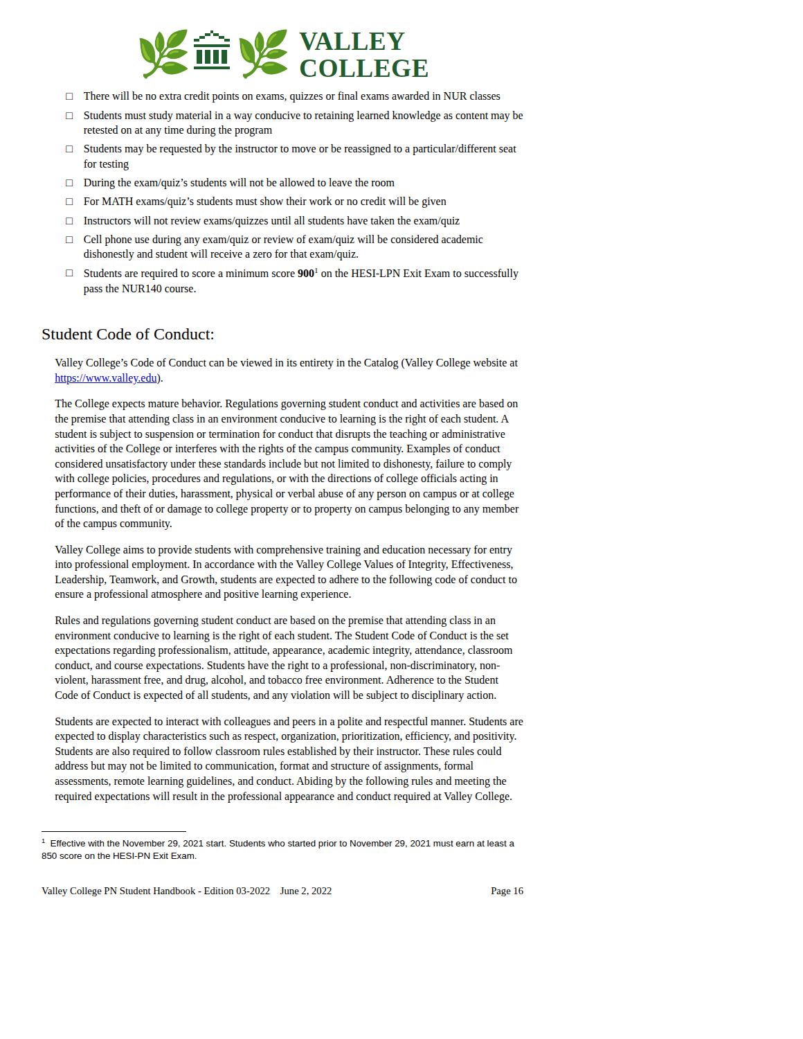🌿🏛🌿 VALLEY
COLLEGE
There will be no extra credit points on exams, quizzes or final exams awarded in NUR classes
Students must study material in a way conducive to retaining learned knowledge as content may be retested on at any time during the program
Students may be requested by the instructor to move or be reassigned to a particular/different seat for testing
During the exam/quiz’s students will not be allowed to leave the room
For MATH exams/quiz’s students must show their work or no credit will be given
Instructors will not review exams/quizzes until all students have taken the exam/quiz
Cell phone use during any exam/quiz or review of exam/quiz will be considered academic dishonestly and student will receive a zero for that exam/quiz.
Students are required to score a minimum score 9001 on the HESI-LPN Exit Exam to successfully pass the NUR140 course.
Student Code of Conduct:
Valley College’s Code of Conduct can be viewed in its entirety in the Catalog (Valley College website at https://www.valley.edu).
The College expects mature behavior. Regulations governing student conduct and activities are based on the premise that attending class in an environment conducive to learning is the right of each student. A student is subject to suspension or termination for conduct that disrupts the teaching or administrative activities of the College or interferes with the rights of the campus community. Examples of conduct considered unsatisfactory under these standards include but not limited to dishonesty, failure to comply with college policies, procedures and regulations, or with the directions of college officials acting in performance of their duties, harassment, physical or verbal abuse of any person on campus or at college functions, and theft of or damage to college property or to property on campus belonging to any member of the campus community.
Valley College aims to provide students with comprehensive training and education necessary for entry into professional employment. In accordance with the Valley College Values of Integrity, Effectiveness, Leadership, Teamwork, and Growth, students are expected to adhere to the following code of conduct to ensure a professional atmosphere and positive learning experience.
Rules and regulations governing student conduct are based on the premise that attending class in an environment conducive to learning is the right of each student. The Student Code of Conduct is the set expectations regarding professionalism, attitude, appearance, academic integrity, attendance, classroom conduct, and course expectations. Students have the right to a professional, non-discriminatory, non-violent, harassment free, and drug, alcohol, and tobacco free environment. Adherence to the Student Code of Conduct is expected of all students, and any violation will be subject to disciplinary action.
Students are expected to interact with colleagues and peers in a polite and respectful manner. Students are expected to display characteristics such as respect, organization, prioritization, efficiency, and positivity. Students are also required to follow classroom rules established by their instructor. These rules could address but may not be limited to communication, format and structure of assignments, formal assessments, remote learning guidelines, and conduct. Abiding by the following rules and meeting the required expectations will result in the professional appearance and conduct required at Valley College.
1 Effective with the November 29, 2021 start. Students who started prior to November 29, 2021 must earn at least a 850 score on the HESI-PN Exit Exam.
Valley College PN Student Handbook - Edition 03-2022 June 2, 2022 Page 16